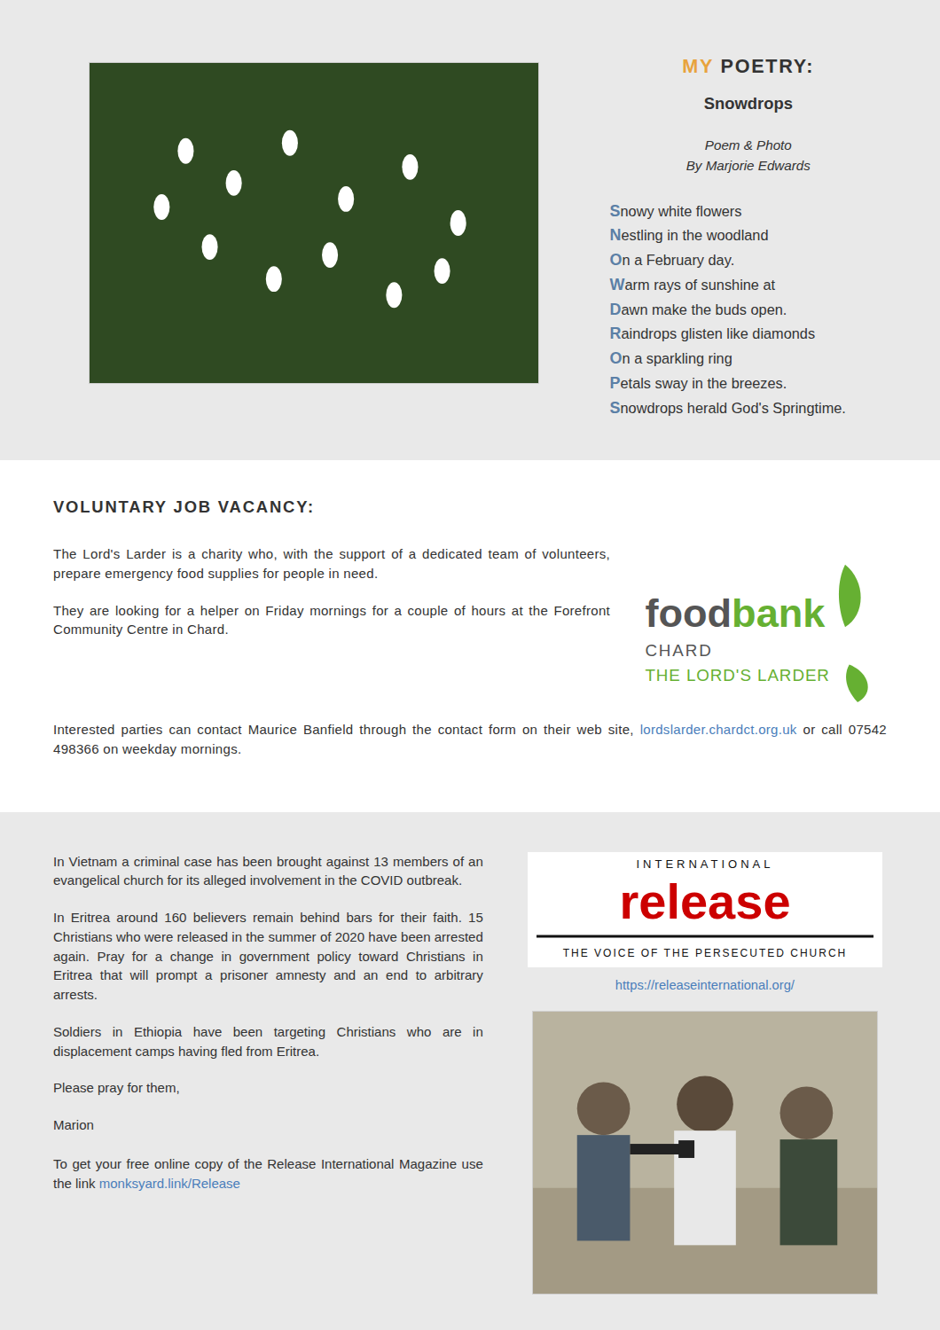MY POETRY:
Snowdrops
Poem & Photo
By Marjorie Edwards
Snowy white flowers
Nestling in the woodland
On a February day.
Warm rays of sunshine at
Dawn make the buds open.
Raindrops glisten like diamonds
On a sparkling ring
Petals sway in the breezes.
Snowdrops herald God's Springtime.
VOLUNTARY JOB VACANCY:
The Lord's Larder is a charity who, with the support of a dedicated team of volunteers, prepare emergency food supplies for people in need.
They are looking for a helper on Friday mornings for a couple of hours at the Forefront Community Centre in Chard.
Interested parties can contact Maurice Banfield through the contact form on their web site, lordslarder.chardct.org.uk or call 07542 498366 on weekday mornings.
In Vietnam a criminal case has been brought against 13 members of an evangelical church for its alleged involvement in the COVID outbreak.
In Eritrea around 160 believers remain behind bars for their faith. 15 Christians who were released in the summer of 2020 have been arrested again. Pray for a change in government policy toward Christians in Eritrea that will prompt a prisoner amnesty and an end to arbitrary arrests.
Soldiers in Ethiopia have been targeting Christians who are in displacement camps having fled from Eritrea.
Please pray for them,
Marion
To get your free online copy of the Release International Magazine use the link monksyard.link/Release
https://releaseinternational.org/